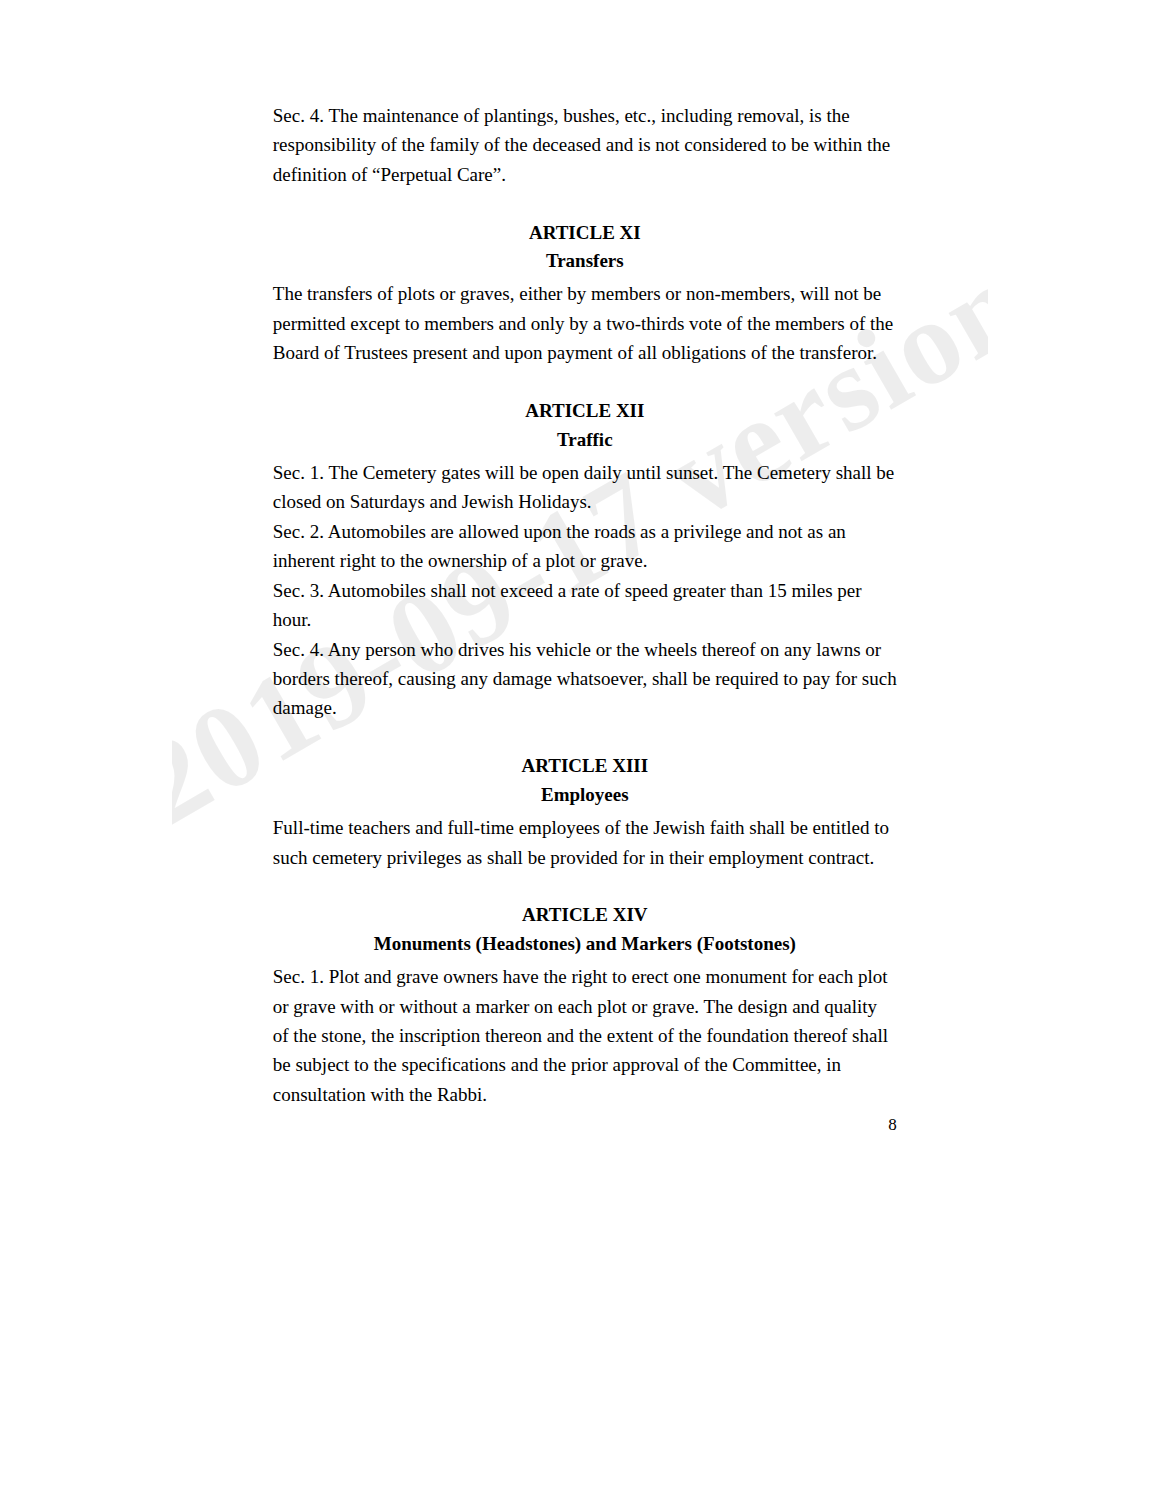2019-09-17 version
Sec. 4. The maintenance of plantings, bushes, etc., including removal, is the responsibility of the family of the deceased and is not considered to be within the definition of “Perpetual Care”.
ARTICLE XI
Transfers
The transfers of plots or graves, either by members or non-members, will not be permitted except to members and only by a two-thirds vote of the members of the Board of Trustees present and upon payment of all obligations of the transferor.
ARTICLE XII
Traffic
Sec. 1. The Cemetery gates will be open daily until sunset. The Cemetery shall be closed on Saturdays and Jewish Holidays.
Sec. 2. Automobiles are allowed upon the roads as a privilege and not as an inherent right to the ownership of a plot or grave.
Sec. 3. Automobiles shall not exceed a rate of speed greater than 15 miles per hour.
Sec. 4. Any person who drives his vehicle or the wheels thereof on any lawns or borders thereof, causing any damage whatsoever, shall be required to pay for such damage.
ARTICLE XIII
Employees
Full-time teachers and full-time employees of the Jewish faith shall be entitled to such cemetery privileges as shall be provided for in their employment contract.
ARTICLE XIV
Monuments (Headstones) and Markers (Footstones)
Sec. 1. Plot and grave owners have the right to erect one monument for each plot or grave with or without a marker on each plot or grave. The design and quality of the stone, the inscription thereon and the extent of the foundation thereof shall be subject to the specifications and the prior approval of the Committee, in consultation with the Rabbi.
8